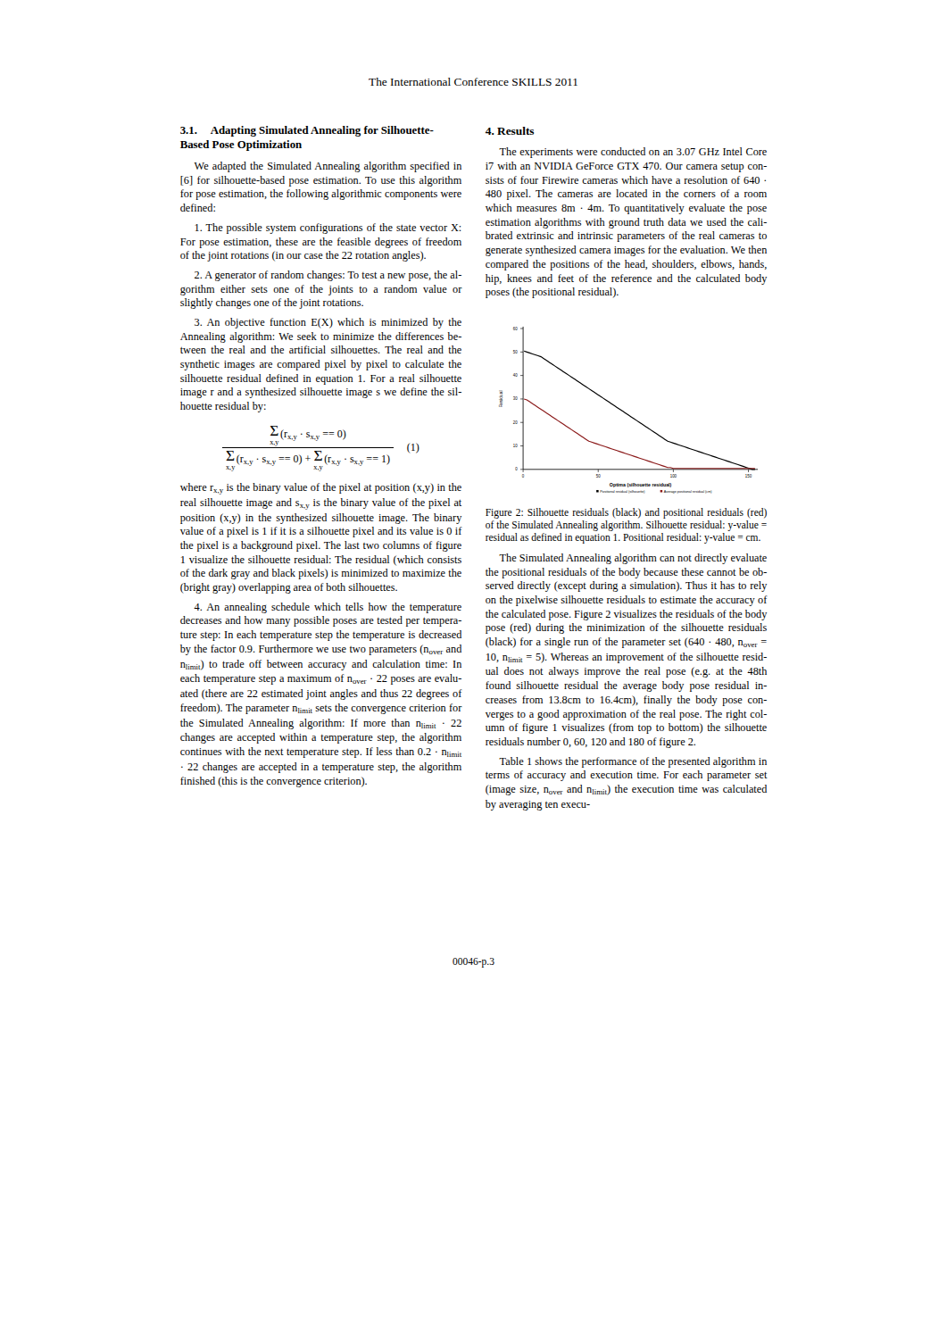The International Conference SKILLS 2011
3.1. Adapting Simulated Annealing for Silhouette-Based Pose Optimization
We adapted the Simulated Annealing algorithm specified in [6] for silhouette-based pose estimation. To use this algorithm for pose estimation, the following algorithmic components were defined:
1. The possible system configurations of the state vector X: For pose estimation, these are the feasible degrees of freedom of the joint rotations (in our case the 22 rotation angles).
2. A generator of random changes: To test a new pose, the algorithm either sets one of the joints to a random value or slightly changes one of the joint rotations.
3. An objective function E(X) which is minimized by the Annealing algorithm: We seek to minimize the differences between the real and the artificial silhouettes. The real and the synthetic images are compared pixel by pixel to calculate the silhouette residual defined in equation 1. For a real silhouette image r and a synthesized silhouette image s we define the silhouette residual by:
Σx,y(rx,y · sx,y == 0) Σx,y(rx,y · sx,y == 0) + Σx,y(rx,y · sx,y == 1) (1)
where rx,y is the binary value of the pixel at position (x,y) in the real silhouette image and sx,y is the binary value of the pixel at position (x,y) in the synthesized silhouette image. The binary value of a pixel is 1 if it is a silhouette pixel and its value is 0 if the pixel is a background pixel. The last two columns of figure 1 visualize the silhouette residual: The residual (which consists of the dark gray and black pixels) is minimized to maximize the (bright gray) overlapping area of both silhouettes.
4. An annealing schedule which tells how the temperature decreases and how many possible poses are tested per temperature step: In each temperature step the temperature is decreased by the factor 0.9. Furthermore we use two parameters (nover and nlimit) to trade off between accuracy and calculation time: In each temperature step a maximum of nover · 22 poses are evaluated (there are 22 estimated joint angles and thus 22 degrees of freedom). The parameter nlimit sets the convergence criterion for the Simulated Annealing algorithm: If more than nlimit · 22 changes are accepted within a temperature step, the algorithm continues with the next temperature step. If less than 0.2 · nlimit · 22 changes are accepted in a temperature step, the algorithm finished (this is the convergence criterion).
4. Results
The experiments were conducted on an 3.07 GHz Intel Core i7 with an NVIDIA GeForce GTX 470. Our camera setup consists of four Firewire cameras which have a resolution of 640 · 480 pixel. The cameras are located in the corners of a room which measures 8m · 4m. To quantitatively evaluate the pose estimation algorithms with ground truth data we used the calibrated extrinsic and intrinsic parameters of the real cameras to generate synthesized camera images for the evaluation. We then compared the positions of the head, shoulders, elbows, hands, hip, knees and feet of the reference and the calculated body poses (the positional residual).
0 10 20 30 40 50 60 0 50 100 150 Residual Optima (silhouette residual) Positional residual (silhouette) Average positional residual (cm)
Figure 2: Silhouette residuals (black) and positional residuals (red) of the Simulated Annealing algorithm. Silhouette residual: y-value = residual as defined in equation 1. Positional residual: y-value = cm.
The Simulated Annealing algorithm can not directly evaluate the positional residuals of the body because these cannot be observed directly (except during a simulation). Thus it has to rely on the pixelwise silhouette residuals to estimate the accuracy of the calculated pose. Figure 2 visualizes the residuals of the body pose (red) during the minimization of the silhouette residuals (black) for a single run of the parameter set (640 · 480, nover = 10, nlimit = 5). Whereas an improvement of the silhouette residual does not always improve the real pose (e.g. at the 48th found silhouette residual the average body pose residual increases from 13.8cm to 16.4cm), finally the body pose converges to a good approximation of the real pose. The right column of figure 1 visualizes (from top to bottom) the silhouette residuals number 0, 60, 120 and 180 of figure 2.
Table 1 shows the performance of the presented algorithm in terms of accuracy and execution time. For each parameter set (image size, nover and nlimit) the execution time was calculated by averaging ten execu-
00046-p.3